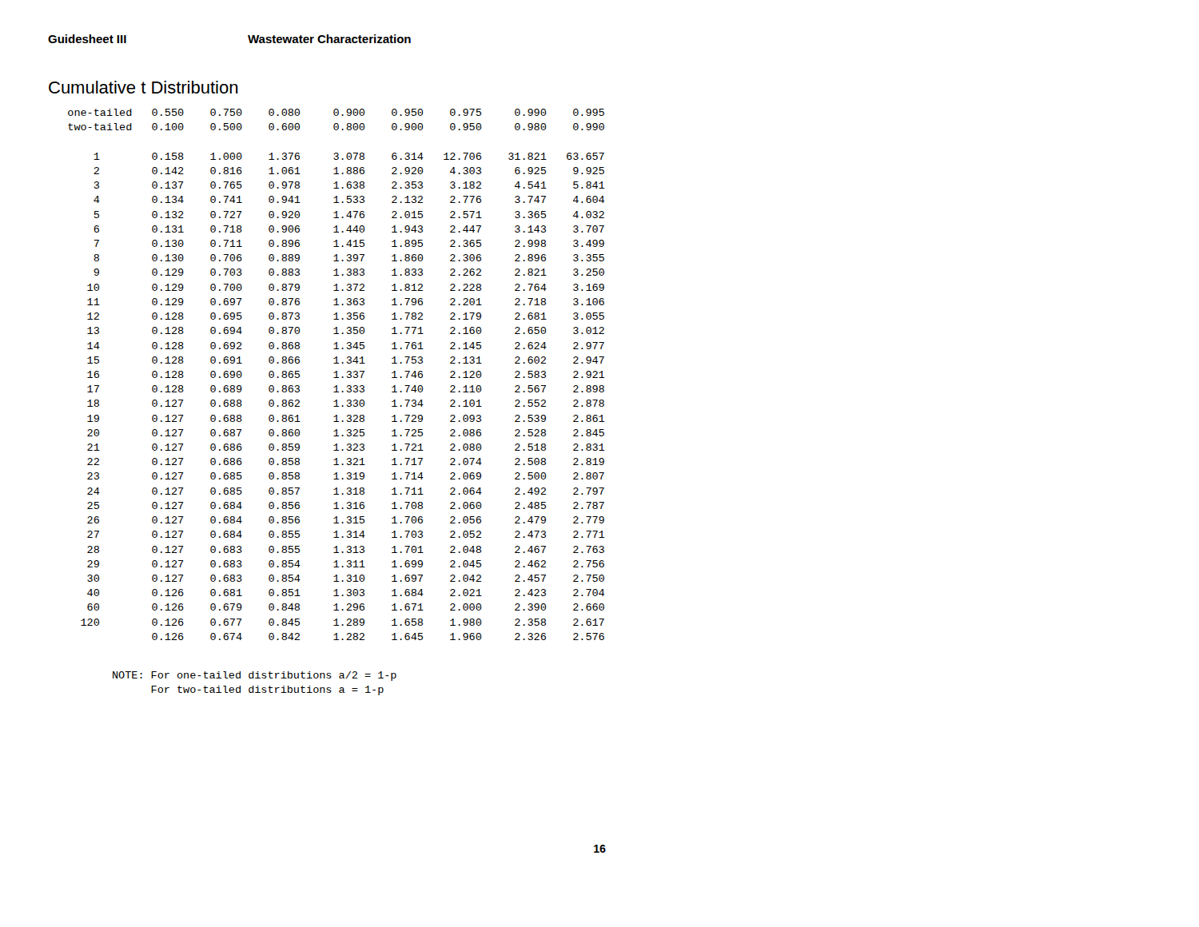Guidesheet III Wastewater Characterization
Cumulative t Distribution
   one-tailed   0.550    0.750    0.080     0.900    0.950    0.975     0.990    0.995
   two-tailed   0.100    0.500    0.600     0.800    0.900    0.950     0.980    0.990

       1        0.158    1.000    1.376     3.078    6.314   12.706    31.821   63.657
       2        0.142    0.816    1.061     1.886    2.920    4.303     6.925    9.925
       3        0.137    0.765    0.978     1.638    2.353    3.182     4.541    5.841
       4        0.134    0.741    0.941     1.533    2.132    2.776     3.747    4.604
       5        0.132    0.727    0.920     1.476    2.015    2.571     3.365    4.032
       6        0.131    0.718    0.906     1.440    1.943    2.447     3.143    3.707
       7        0.130    0.711    0.896     1.415    1.895    2.365     2.998    3.499
       8        0.130    0.706    0.889     1.397    1.860    2.306     2.896    3.355
       9        0.129    0.703    0.883     1.383    1.833    2.262     2.821    3.250
      10        0.129    0.700    0.879     1.372    1.812    2.228     2.764    3.169
      11        0.129    0.697    0.876     1.363    1.796    2.201     2.718    3.106
      12        0.128    0.695    0.873     1.356    1.782    2.179     2.681    3.055
      13        0.128    0.694    0.870     1.350    1.771    2.160     2.650    3.012
      14        0.128    0.692    0.868     1.345    1.761    2.145     2.624    2.977
      15        0.128    0.691    0.866     1.341    1.753    2.131     2.602    2.947
      16        0.128    0.690    0.865     1.337    1.746    2.120     2.583    2.921
      17        0.128    0.689    0.863     1.333    1.740    2.110     2.567    2.898
      18        0.127    0.688    0.862     1.330    1.734    2.101     2.552    2.878
      19        0.127    0.688    0.861     1.328    1.729    2.093     2.539    2.861
      20        0.127    0.687    0.860     1.325    1.725    2.086     2.528    2.845
      21        0.127    0.686    0.859     1.323    1.721    2.080     2.518    2.831
      22        0.127    0.686    0.858     1.321    1.717    2.074     2.508    2.819
      23        0.127    0.685    0.858     1.319    1.714    2.069     2.500    2.807
      24        0.127    0.685    0.857     1.318    1.711    2.064     2.492    2.797
      25        0.127    0.684    0.856     1.316    1.708    2.060     2.485    2.787
      26        0.127    0.684    0.856     1.315    1.706    2.056     2.479    2.779
      27        0.127    0.684    0.855     1.314    1.703    2.052     2.473    2.771
      28        0.127    0.683    0.855     1.313    1.701    2.048     2.467    2.763
      29        0.127    0.683    0.854     1.311    1.699    2.045     2.462    2.756
      30        0.127    0.683    0.854     1.310    1.697    2.042     2.457    2.750
      40        0.126    0.681    0.851     1.303    1.684    2.021     2.423    2.704
      60        0.126    0.679    0.848     1.296    1.671    2.000     2.390    2.660
     120        0.126    0.677    0.845     1.289    1.658    1.980     2.358    2.617
                0.126    0.674    0.842     1.282    1.645    1.960     2.326    2.576
NOTE: For one-tailed distributions a/2 = 1-p For two-tailed distributions a = 1-p
16